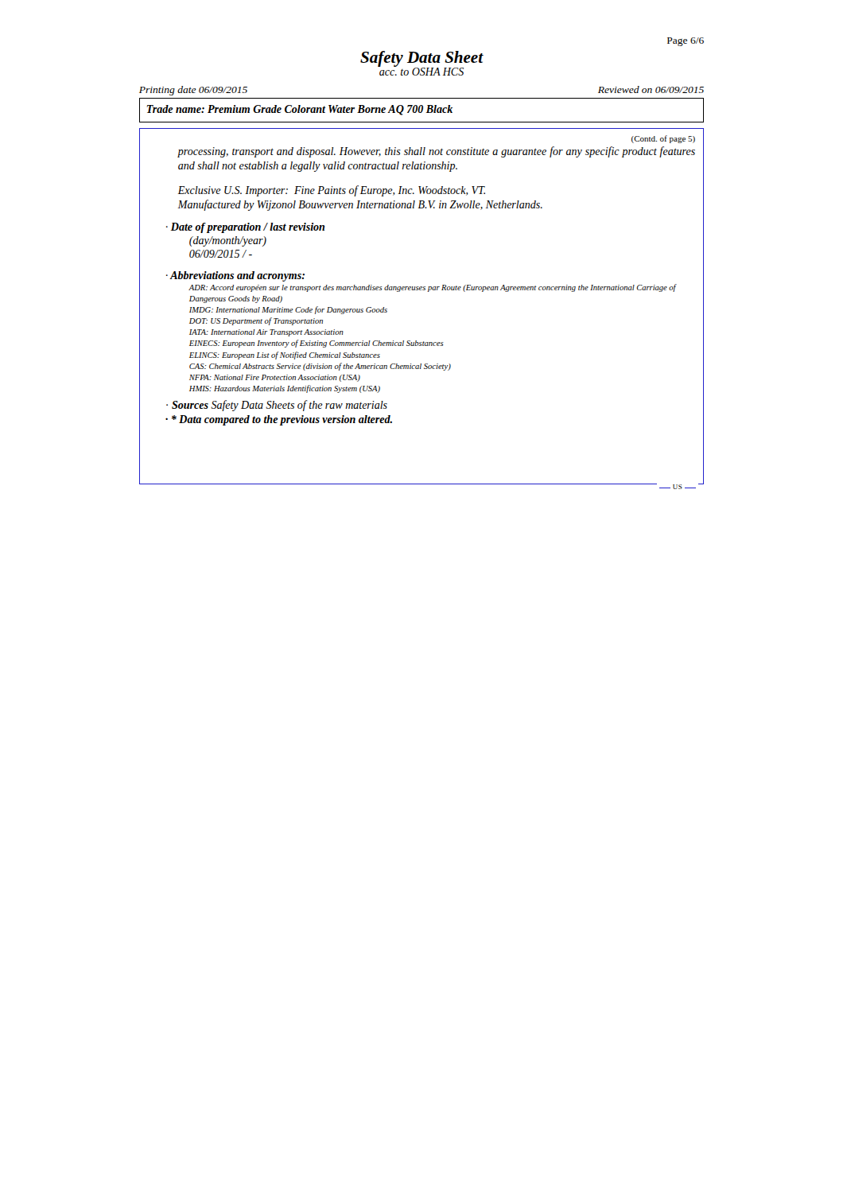Page 6/6
Safety Data Sheet
acc. to OSHA HCS
Printing date 06/09/2015 Reviewed on 06/09/2015
Trade name: Premium Grade Colorant Water Borne AQ 700 Black
(Contd. of page 5)
processing, transport and disposal. However, this shall not constitute a guarantee for any specific product features and shall not establish a legally valid contractual relationship.
Exclusive U.S. Importer: Fine Paints of Europe, Inc. Woodstock, VT.
Manufactured by Wijzonol Bouwverven International B.V. in Zwolle, Netherlands.
· Date of preparation / last revision
(day/month/year)
06/09/2015 / -
· Abbreviations and acronyms:
ADR: Accord européen sur le transport des marchandises dangereuses par Route (European Agreement concerning the International Carriage of Dangerous Goods by Road)
IMDG: International Maritime Code for Dangerous Goods
DOT: US Department of Transportation
IATA: International Air Transport Association
EINECS: European Inventory of Existing Commercial Chemical Substances
ELINCS: European List of Notified Chemical Substances
CAS: Chemical Abstracts Service (division of the American Chemical Society)
NFPA: National Fire Protection Association (USA)
HMIS: Hazardous Materials Identification System (USA)
· Sources Safety Data Sheets of the raw materials
· * Data compared to the previous version altered.
US